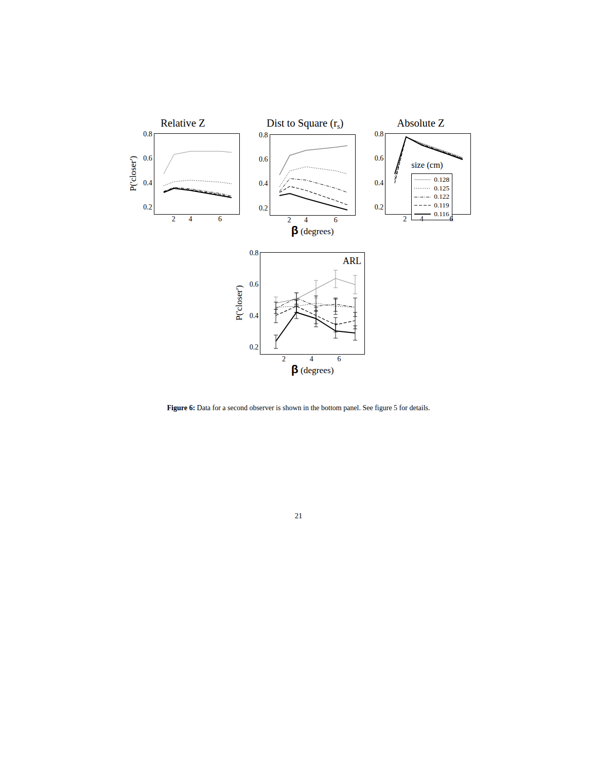Relative Z
P('closer')
0.8 0.6 0.4 0.2
2 4 6
Dist to Square (rs)
0.8 0.6 0.4 0.2
2 4 6
β (degrees)
Absolute Z
0.8 0.6 0.4 0.2
size (cm)
0.128
0.125
0.122
0.119
0.116
2 4 6
P('closer')
0.8 0.6 0.4 0.2
ARL
2 4 6
β (degrees)
Figure 6: Data for a second observer is shown in the bottom panel. See figure 5 for details.
21